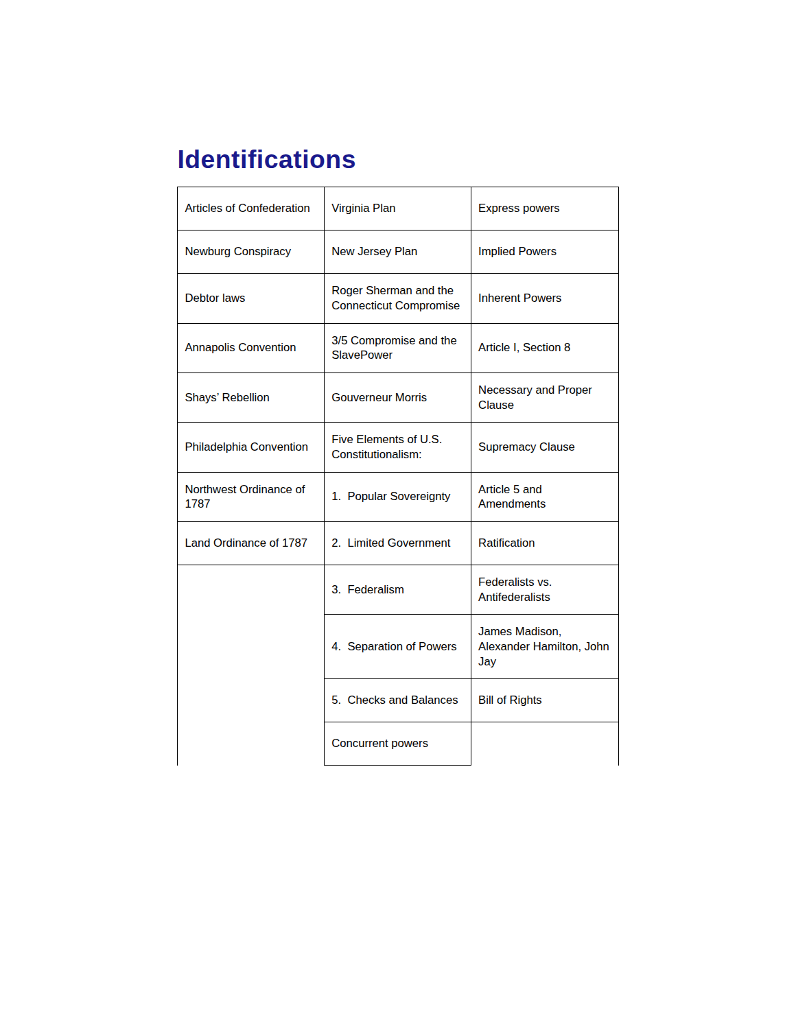Identifications
| Articles of Confederation | Virginia Plan | Express powers |
| Newburg Conspiracy | New Jersey Plan | Implied Powers |
| Debtor laws | Roger Sherman and the Connecticut Compromise | Inherent Powers |
| Annapolis Convention | 3/5 Compromise and the SlavePower | Article I, Section 8 |
| Shays’ Rebellion | Gouverneur Morris | Necessary and Proper Clause |
| Philadelphia Convention | Five Elements of U.S. Constitutionalism: | Supremacy Clause |
| Northwest Ordinance of 1787 | 1. Popular Sovereignty | Article 5 and Amendments |
| Land Ordinance of 1787 | 2. Limited Government | Ratification |
| | 3. Federalism | Federalists vs. Antifederalists |
| | 4. Separation of Powers | James Madison, Alexander Hamilton, John Jay |
| | 5. Checks and Balances | Bill of Rights |
| | Concurrent powers | |